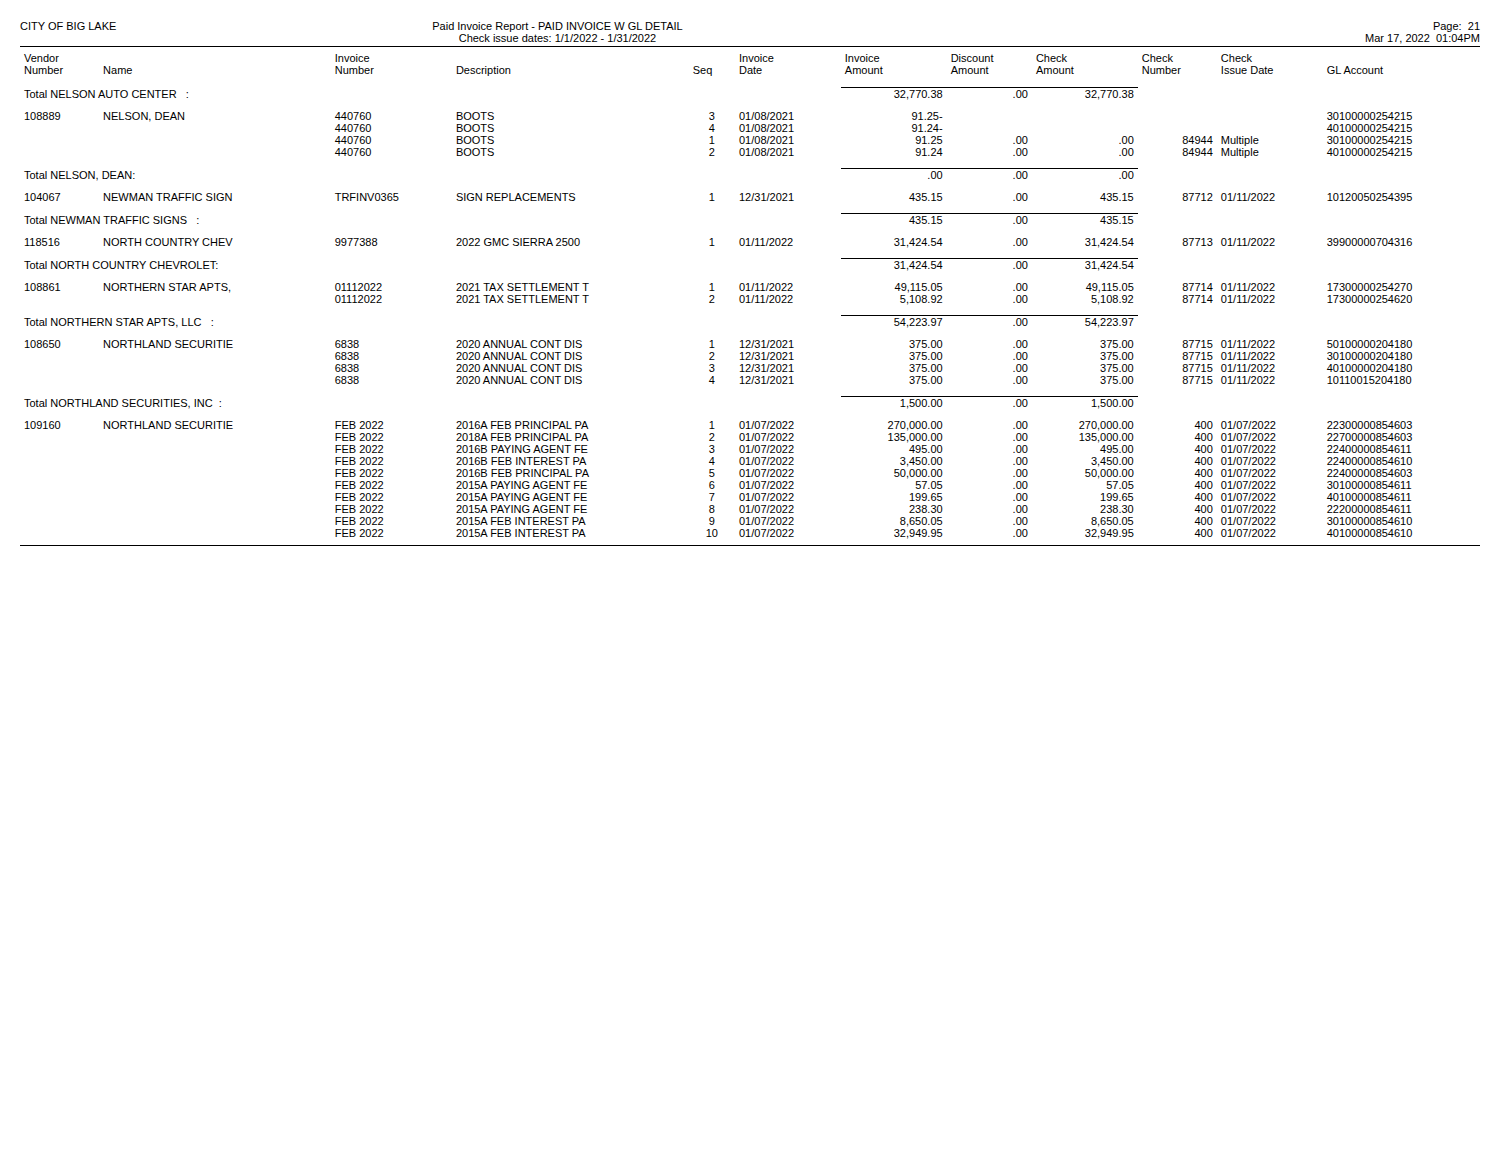CITY OF BIG LAKE Paid Invoice Report - PAID INVOICE W GL DETAIL
Check issue dates: 1/1/2022 - 1/31/2022
Page: 21
Mar 17, 2022 01:04PM
| Vendor Number | Name | Invoice Number | Description | Seq | Invoice Date | Invoice Amount | Discount Amount | Check Amount | Check Number | Check Issue Date | GL Account |
| --- | --- | --- | --- | --- | --- | --- | --- | --- | --- | --- | --- |
| Total NELSON AUTO CENTER : | 32,770.38 | .00 | 32,770.38 | | | |
| 108889 | NELSON, DEAN | 440760 | BOOTS | 3 | 01/08/2021 | 91.25- | | | | | 30100000254215 |
| | | 440760 | BOOTS | 4 | 01/08/2021 | 91.24- | | | | | 40100000254215 |
| | | 440760 | BOOTS | 1 | 01/08/2021 | 91.25 | .00 | .00 | 84944 | Multiple | 30100000254215 |
| | | 440760 | BOOTS | 2 | 01/08/2021 | 91.24 | .00 | .00 | 84944 | Multiple | 40100000254215 |
| Total NELSON, DEAN: | .00 | .00 | .00 | | | |
| 104067 | NEWMAN TRAFFIC SIGN | TRFINV0365 | SIGN REPLACEMENTS | 1 | 12/31/2021 | 435.15 | .00 | 435.15 | 87712 | 01/11/2022 | 10120050254395 |
| Total NEWMAN TRAFFIC SIGNS : | 435.15 | .00 | 435.15 | | | |
| 118516 | NORTH COUNTRY CHEV | 9977388 | 2022 GMC SIERRA 2500 | 1 | 01/11/2022 | 31,424.54 | .00 | 31,424.54 | 87713 | 01/11/2022 | 39900000704316 |
| Total NORTH COUNTRY CHEVROLET: | 31,424.54 | .00 | 31,424.54 | | | |
| 108861 | NORTHERN STAR APTS, | 01112022 | 2021 TAX SETTLEMENT T | 1 | 01/11/2022 | 49,115.05 | .00 | 49,115.05 | 87714 | 01/11/2022 | 17300000254270 |
| | | 01112022 | 2021 TAX SETTLEMENT T | 2 | 01/11/2022 | 5,108.92 | .00 | 5,108.92 | 87714 | 01/11/2022 | 17300000254620 |
| Total NORTHERN STAR APTS, LLC : | 54,223.97 | .00 | 54,223.97 | | | |
| 108650 | NORTHLAND SECURITIE | 6838 | 2020 ANNUAL CONT DIS | 1 | 12/31/2021 | 375.00 | .00 | 375.00 | 87715 | 01/11/2022 | 50100000204180 |
| | | 6838 | 2020 ANNUAL CONT DIS | 2 | 12/31/2021 | 375.00 | .00 | 375.00 | 87715 | 01/11/2022 | 30100000204180 |
| | | 6838 | 2020 ANNUAL CONT DIS | 3 | 12/31/2021 | 375.00 | .00 | 375.00 | 87715 | 01/11/2022 | 40100000204180 |
| | | 6838 | 2020 ANNUAL CONT DIS | 4 | 12/31/2021 | 375.00 | .00 | 375.00 | 87715 | 01/11/2022 | 10110015204180 |
| Total NORTHLAND SECURITIES, INC : | 1,500.00 | .00 | 1,500.00 | | | |
| 109160 | NORTHLAND SECURITIE | FEB 2022 | 2016A FEB PRINCIPAL PA | 1 | 01/07/2022 | 270,000.00 | .00 | 270,000.00 | 400 | 01/07/2022 | 22300000854603 |
| | | FEB 2022 | 2018A FEB PRINCIPAL PA | 2 | 01/07/2022 | 135,000.00 | .00 | 135,000.00 | 400 | 01/07/2022 | 22700000854603 |
| | | FEB 2022 | 2016B PAYING AGENT FE | 3 | 01/07/2022 | 495.00 | .00 | 495.00 | 400 | 01/07/2022 | 22400000854611 |
| | | FEB 2022 | 2016B FEB INTEREST PA | 4 | 01/07/2022 | 3,450.00 | .00 | 3,450.00 | 400 | 01/07/2022 | 22400000854610 |
| | | FEB 2022 | 2016B FEB PRINCIPAL PA | 5 | 01/07/2022 | 50,000.00 | .00 | 50,000.00 | 400 | 01/07/2022 | 22400000854603 |
| | | FEB 2022 | 2015A PAYING AGENT FE | 6 | 01/07/2022 | 57.05 | .00 | 57.05 | 400 | 01/07/2022 | 30100000854611 |
| | | FEB 2022 | 2015A PAYING AGENT FE | 7 | 01/07/2022 | 199.65 | .00 | 199.65 | 400 | 01/07/2022 | 40100000854611 |
| | | FEB 2022 | 2015A PAYING AGENT FE | 8 | 01/07/2022 | 238.30 | .00 | 238.30 | 400 | 01/07/2022 | 22200000854611 |
| | | FEB 2022 | 2015A FEB INTEREST PA | 9 | 01/07/2022 | 8,650.05 | .00 | 8,650.05 | 400 | 01/07/2022 | 30100000854610 |
| | | FEB 2022 | 2015A FEB INTEREST PA | 10 | 01/07/2022 | 32,949.95 | .00 | 32,949.95 | 400 | 01/07/2022 | 40100000854610 |